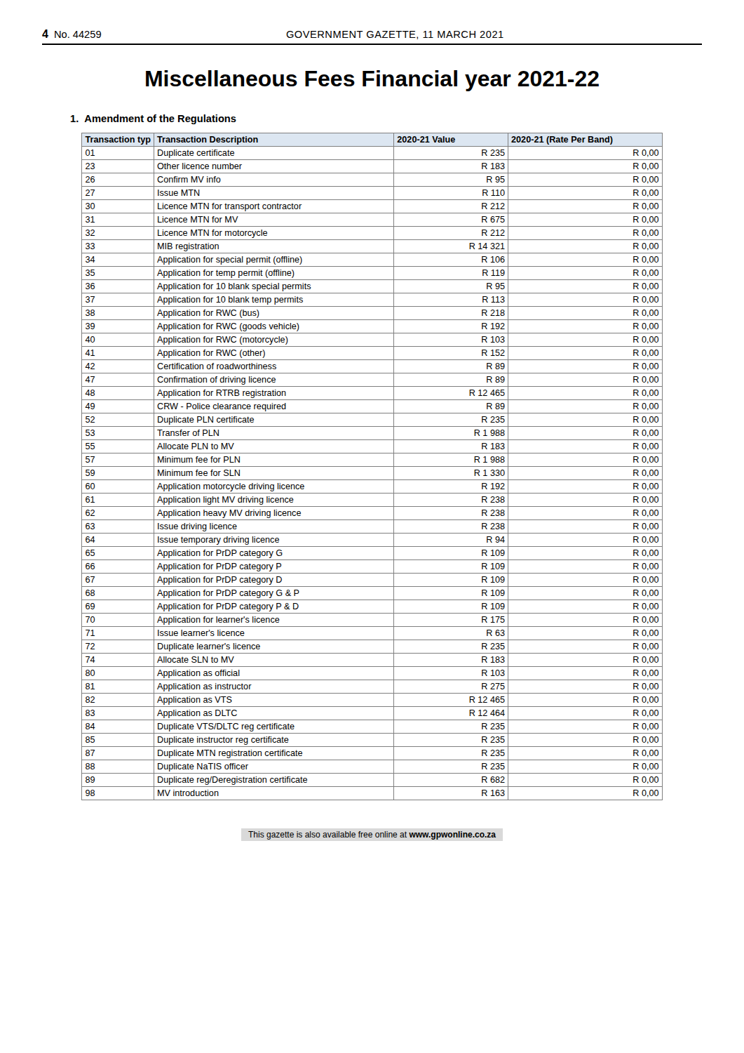4 No. 44259 GOVERNMENT GAZETTE, 11 MARCH 2021
Miscellaneous Fees Financial year 2021-22
1. Amendment of the Regulations
| Transaction typ | Transaction Description | 2020-21 Value | 2020-21 (Rate Per Band) |
| --- | --- | --- | --- |
| 01 | Duplicate certificate | R 235 | R 0,00 |
| 23 | Other licence number | R 183 | R 0,00 |
| 26 | Confirm MV info | R 95 | R 0,00 |
| 27 | Issue MTN | R 110 | R 0,00 |
| 30 | Licence MTN for transport contractor | R 212 | R 0,00 |
| 31 | Licence MTN for MV | R 675 | R 0,00 |
| 32 | Licence MTN for motorcycle | R 212 | R 0,00 |
| 33 | MIB registration | R 14 321 | R 0,00 |
| 34 | Application for special permit (offline) | R 106 | R 0,00 |
| 35 | Application for temp permit (offline) | R 119 | R 0,00 |
| 36 | Application for 10 blank special permits | R 95 | R 0,00 |
| 37 | Application for 10 blank temp permits | R 113 | R 0,00 |
| 38 | Application for RWC (bus) | R 218 | R 0,00 |
| 39 | Application for RWC (goods vehicle) | R 192 | R 0,00 |
| 40 | Application for RWC (motorcycle) | R 103 | R 0,00 |
| 41 | Application for RWC (other) | R 152 | R 0,00 |
| 42 | Certification of roadworthiness | R 89 | R 0,00 |
| 47 | Confirmation of driving licence | R 89 | R 0,00 |
| 48 | Application for RTRB registration | R 12 465 | R 0,00 |
| 49 | CRW - Police clearance required | R 89 | R 0,00 |
| 52 | Duplicate PLN certificate | R 235 | R 0,00 |
| 53 | Transfer of PLN | R 1 988 | R 0,00 |
| 55 | Allocate PLN to MV | R 183 | R 0,00 |
| 57 | Minimum fee for PLN | R 1 988 | R 0,00 |
| 59 | Minimum fee for SLN | R 1 330 | R 0,00 |
| 60 | Application motorcycle driving licence | R 192 | R 0,00 |
| 61 | Application light MV driving licence | R 238 | R 0,00 |
| 62 | Application heavy MV driving licence | R 238 | R 0,00 |
| 63 | Issue driving licence | R 238 | R 0,00 |
| 64 | Issue temporary driving licence | R 94 | R 0,00 |
| 65 | Application for PrDP category G | R 109 | R 0,00 |
| 66 | Application for PrDP category P | R 109 | R 0,00 |
| 67 | Application for PrDP category D | R 109 | R 0,00 |
| 68 | Application for PrDP category G & P | R 109 | R 0,00 |
| 69 | Application for PrDP category P & D | R 109 | R 0,00 |
| 70 | Application for learner's licence | R 175 | R 0,00 |
| 71 | Issue learner's licence | R 63 | R 0,00 |
| 72 | Duplicate learner's licence | R 235 | R 0,00 |
| 74 | Allocate SLN to MV | R 183 | R 0,00 |
| 80 | Application as official | R 103 | R 0,00 |
| 81 | Application as instructor | R 275 | R 0,00 |
| 82 | Application as VTS | R 12 465 | R 0,00 |
| 83 | Application as DLTC | R 12 464 | R 0,00 |
| 84 | Duplicate VTS/DLTC reg certificate | R 235 | R 0,00 |
| 85 | Duplicate instructor reg certificate | R 235 | R 0,00 |
| 87 | Duplicate MTN registration certificate | R 235 | R 0,00 |
| 88 | Duplicate NaTIS officer | R 235 | R 0,00 |
| 89 | Duplicate reg/Deregistration certificate | R 682 | R 0,00 |
| 98 | MV introduction | R 163 | R 0,00 |
This gazette is also available free online at www.gpwonline.co.za